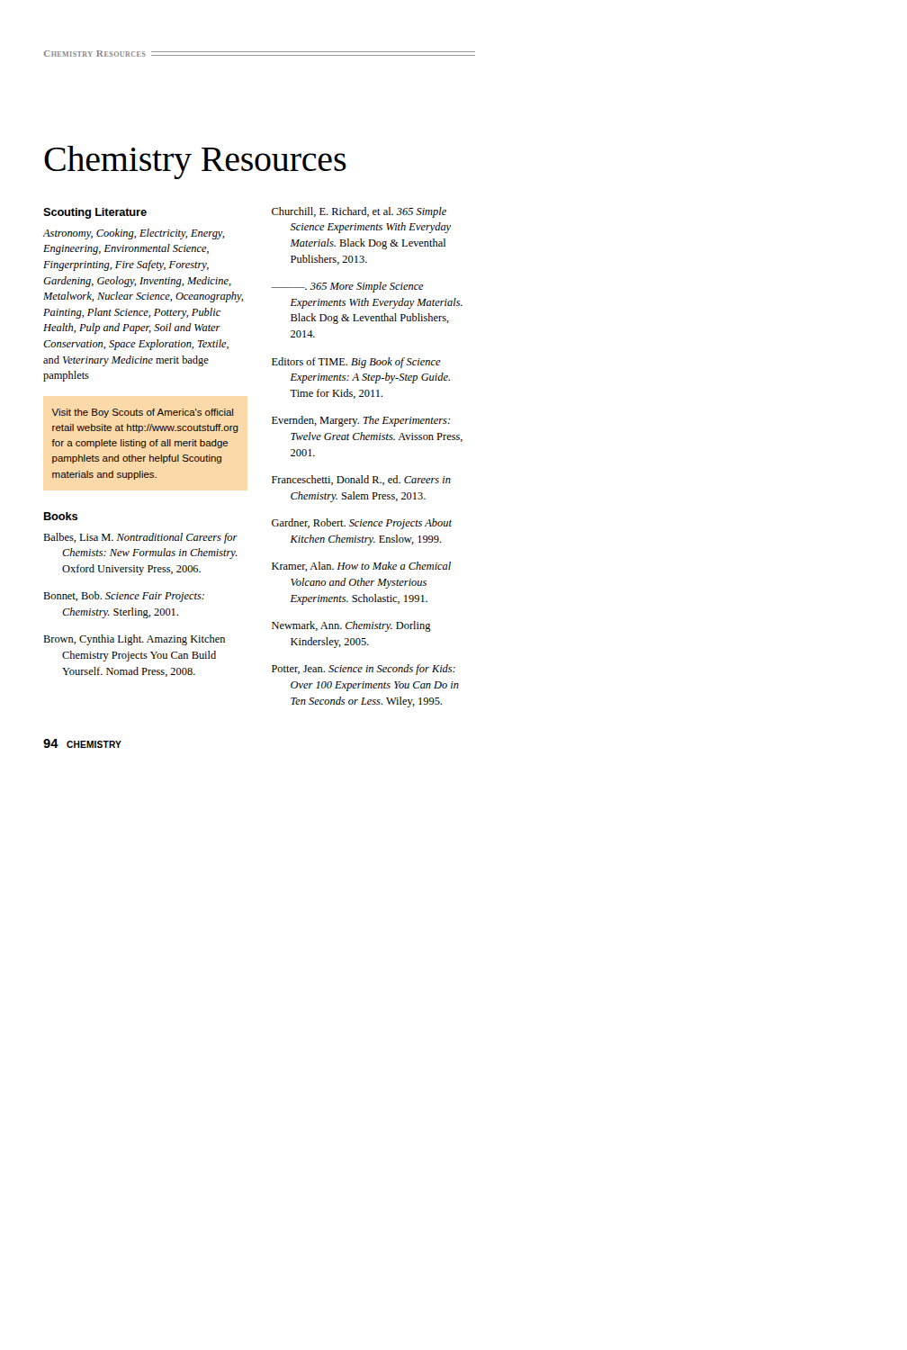Chemistry Resources
Chemistry Resources
Scouting Literature
Astronomy, Cooking, Electricity, Energy, Engineering, Environmental Science, Fingerprinting, Fire Safety, Forestry, Gardening, Geology, Inventing, Medicine, Metalwork, Nuclear Science, Oceanography, Painting, Plant Science, Pottery, Public Health, Pulp and Paper, Soil and Water Conservation, Space Exploration, Textile, and Veterinary Medicine merit badge pamphlets
Visit the Boy Scouts of America's official retail website at http://www.scoutstuff.org for a complete listing of all merit badge pamphlets and other helpful Scouting materials and supplies.
Books
Balbes, Lisa M. Nontraditional Careers for Chemists: New Formulas in Chemistry. Oxford University Press, 2006.
Bonnet, Bob. Science Fair Projects: Chemistry. Sterling, 2001.
Brown, Cynthia Light. Amazing Kitchen Chemistry Projects You Can Build Yourself. Nomad Press, 2008.
Churchill, E. Richard, et al. 365 Simple Science Experiments With Everyday Materials. Black Dog & Leventhal Publishers, 2013.
———. 365 More Simple Science Experiments With Everyday Materials. Black Dog & Leventhal Publishers, 2014.
Editors of TIME. Big Book of Science Experiments: A Step-by-Step Guide. Time for Kids, 2011.
Evernden, Margery. The Experimenters: Twelve Great Chemists. Avisson Press, 2001.
Franceschetti, Donald R., ed. Careers in Chemistry. Salem Press, 2013.
Gardner, Robert. Science Projects About Kitchen Chemistry. Enslow, 1999.
Kramer, Alan. How to Make a Chemical Volcano and Other Mysterious Experiments. Scholastic, 1991.
Newmark, Ann. Chemistry. Dorling Kindersley, 2005.
Potter, Jean. Science in Seconds for Kids: Over 100 Experiments You Can Do in Ten Seconds or Less. Wiley, 1995.
94 CHEMISTRY